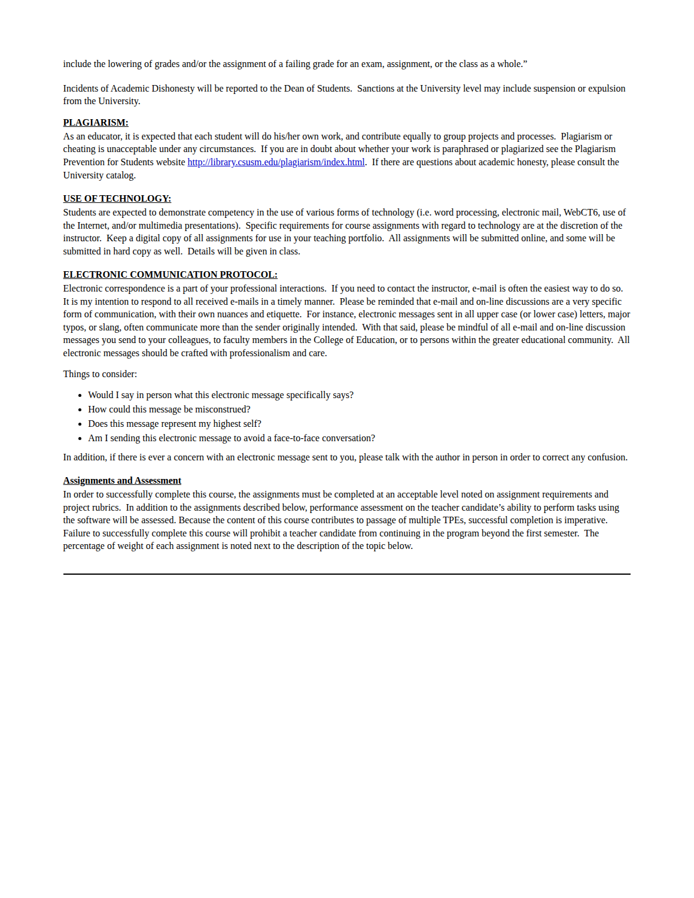include the lowering of grades and/or the assignment of a failing grade for an exam, assignment, or the class as a whole.”
Incidents of Academic Dishonesty will be reported to the Dean of Students. Sanctions at the University level may include suspension or expulsion from the University.
PLAGIARISM:
As an educator, it is expected that each student will do his/her own work, and contribute equally to group projects and processes. Plagiarism or cheating is unacceptable under any circumstances. If you are in doubt about whether your work is paraphrased or plagiarized see the Plagiarism Prevention for Students website http://library.csusm.edu/plagiarism/index.html. If there are questions about academic honesty, please consult the University catalog.
USE OF TECHNOLOGY:
Students are expected to demonstrate competency in the use of various forms of technology (i.e. word processing, electronic mail, WebCT6, use of the Internet, and/or multimedia presentations). Specific requirements for course assignments with regard to technology are at the discretion of the instructor. Keep a digital copy of all assignments for use in your teaching portfolio. All assignments will be submitted online, and some will be submitted in hard copy as well. Details will be given in class.
ELECTRONIC COMMUNICATION PROTOCOL:
Electronic correspondence is a part of your professional interactions. If you need to contact the instructor, e-mail is often the easiest way to do so. It is my intention to respond to all received e-mails in a timely manner. Please be reminded that e-mail and on-line discussions are a very specific form of communication, with their own nuances and etiquette. For instance, electronic messages sent in all upper case (or lower case) letters, major typos, or slang, often communicate more than the sender originally intended. With that said, please be mindful of all e-mail and on-line discussion messages you send to your colleagues, to faculty members in the College of Education, or to persons within the greater educational community. All electronic messages should be crafted with professionalism and care.
Things to consider:
Would I say in person what this electronic message specifically says?
How could this message be misconstrued?
Does this message represent my highest self?
Am I sending this electronic message to avoid a face-to-face conversation?
In addition, if there is ever a concern with an electronic message sent to you, please talk with the author in person in order to correct any confusion.
Assignments and Assessment
In order to successfully complete this course, the assignments must be completed at an acceptable level noted on assignment requirements and project rubrics. In addition to the assignments described below, performance assessment on the teacher candidate’s ability to perform tasks using the software will be assessed. Because the content of this course contributes to passage of multiple TPEs, successful completion is imperative. Failure to successfully complete this course will prohibit a teacher candidate from continuing in the program beyond the first semester. The percentage of weight of each assignment is noted next to the description of the topic below.